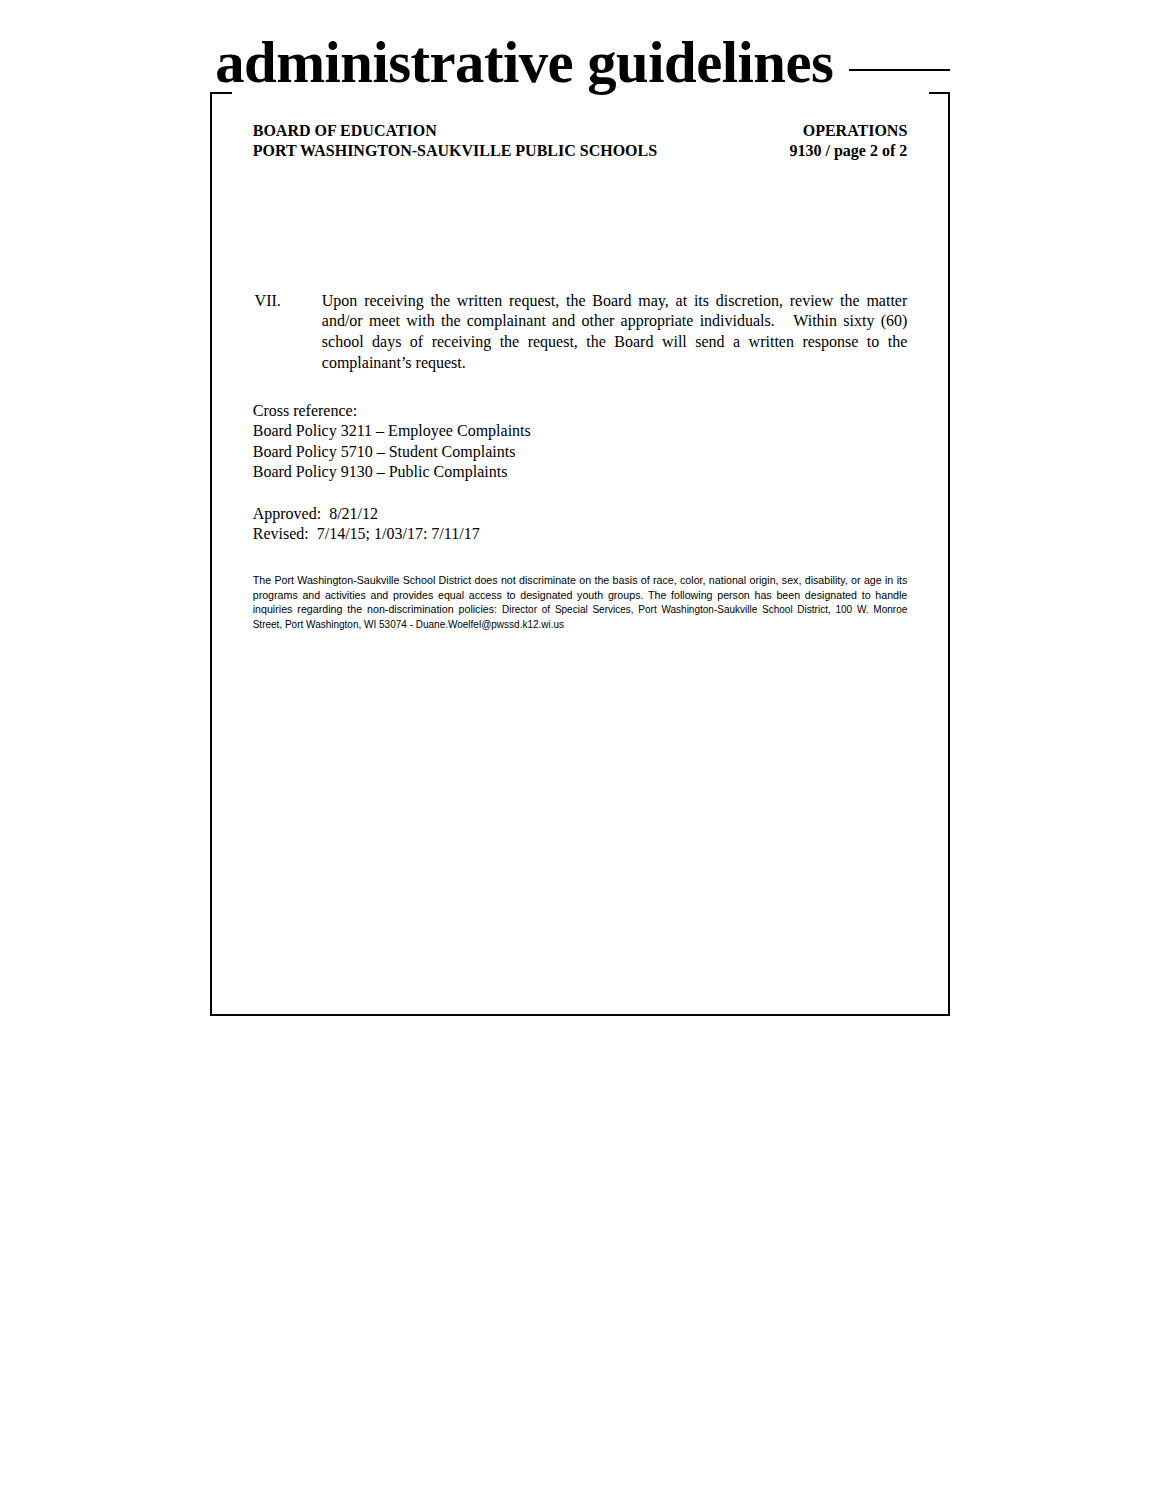administrative guidelines
BOARD OF EDUCATION
PORT WASHINGTON-SAUKVILLE PUBLIC SCHOOLS
OPERATIONS
9130 / page 2 of 2
VII.
Upon receiving the written request, the Board may, at its discretion, review the matter and/or meet with the complainant and other appropriate individuals. Within sixty (60) school days of receiving the request, the Board will send a written response to the complainant’s request.
Cross reference:
Board Policy 3211 – Employee Complaints
Board Policy 5710 – Student Complaints
Board Policy 9130 – Public Complaints
Approved: 8/21/12
Revised: 7/14/15; 1/03/17: 7/11/17
The Port Washington-Saukville School District does not discriminate on the basis of race, color, national origin, sex, disability, or age in its programs and activities and provides equal access to designated youth groups. The following person has been designated to handle inquiries regarding the non-discrimination policies: Director of Special Services, Port Washington-Saukville School District, 100 W. Monroe Street, Port Washington, WI 53074 - Duane.Woelfel@pwssd.k12.wi.us